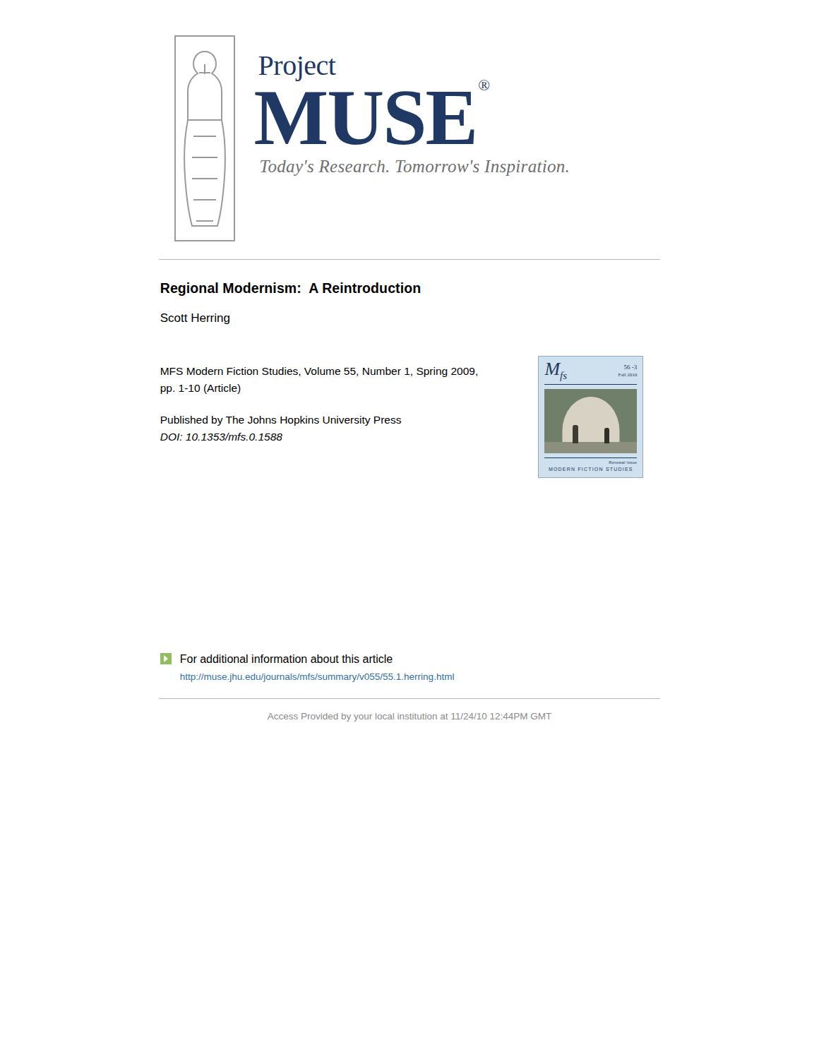Project
MUSE®
Today's Research. Tomorrow's Inspiration.
Regional Modernism: A Reintroduction
Scott Herring
MFS Modern Fiction Studies, Volume 55, Number 1, Spring 2009,
pp. 1-10 (Article)
Published by The Johns Hopkins University Press
DOI: 10.1353/mfs.0.1588
Mfs
56 -3 Fall 2010
Renewal Issue
MODERN FICTION STUDIES
For additional information about this article
http://muse.jhu.edu/journals/mfs/summary/v055/55.1.herring.html
Access Provided by your local institution at 11/24/10 12:44PM GMT